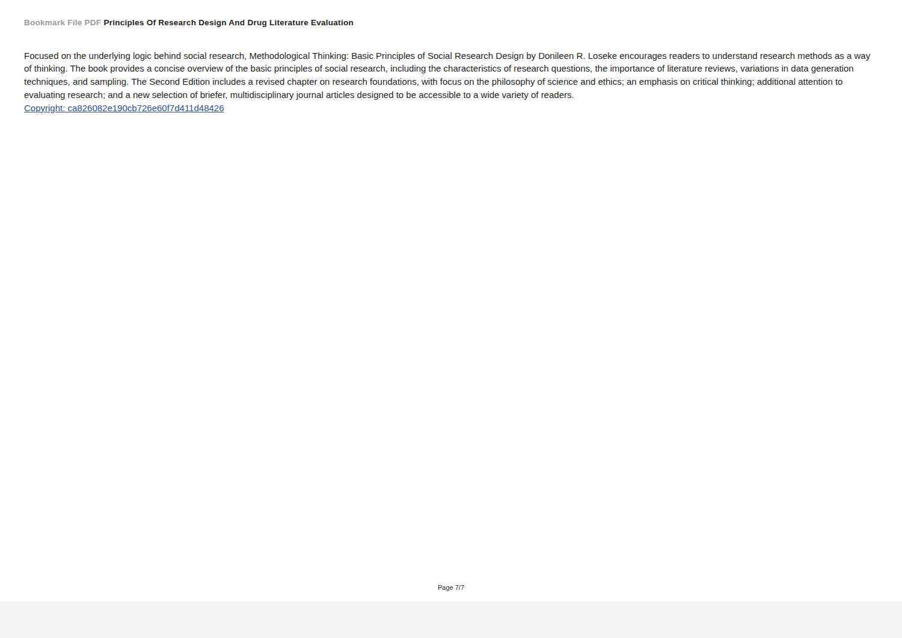Bookmark File PDF Principles Of Research Design And Drug Literature Evaluation
Focused on the underlying logic behind social research, Methodological Thinking: Basic Principles of Social Research Design by Donileen R. Loseke encourages readers to understand research methods as a way of thinking. The book provides a concise overview of the basic principles of social research, including the characteristics of research questions, the importance of literature reviews, variations in data generation techniques, and sampling. The Second Edition includes a revised chapter on research foundations, with focus on the philosophy of science and ethics; an emphasis on critical thinking; additional attention to evaluating research; and a new selection of briefer, multidisciplinary journal articles designed to be accessible to a wide variety of readers.
Copyright: ca826082e190cb726e60f7d411d48426
Page 7/7